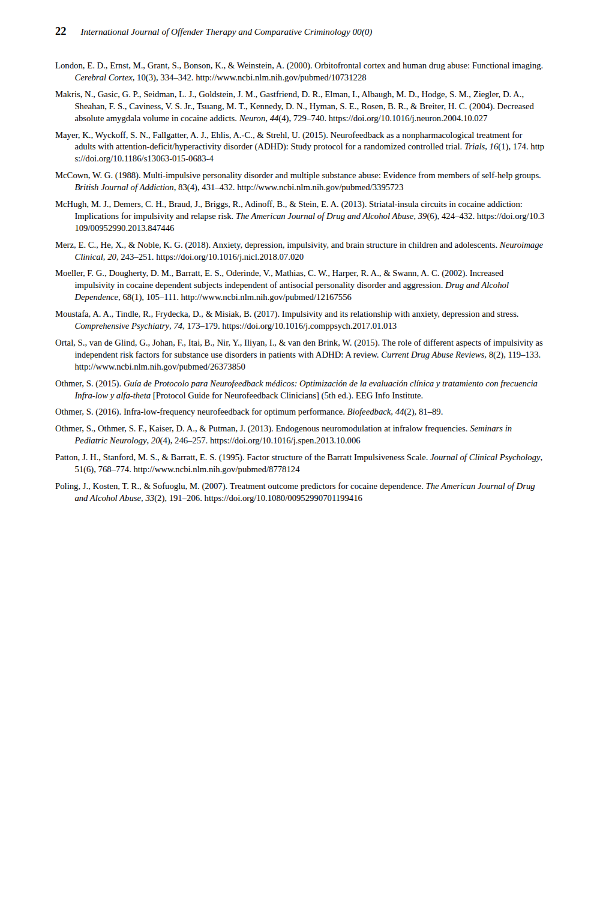22 International Journal of Offender Therapy and Comparative Criminology 00(0)
London, E. D., Ernst, M., Grant, S., Bonson, K., & Weinstein, A. (2000). Orbitofrontal cortex and human drug abuse: Functional imaging. Cerebral Cortex, 10(3), 334–342. http://www.ncbi.nlm.nih.gov/pubmed/10731228
Makris, N., Gasic, G. P., Seidman, L. J., Goldstein, J. M., Gastfriend, D. R., Elman, I., Albaugh, M. D., Hodge, S. M., Ziegler, D. A., Sheahan, F. S., Caviness, V. S. Jr., Tsuang, M. T., Kennedy, D. N., Hyman, S. E., Rosen, B. R., & Breiter, H. C. (2004). Decreased absolute amygdala volume in cocaine addicts. Neuron, 44(4), 729–740. https://doi.org/10.1016/j.neuron.2004.10.027
Mayer, K., Wyckoff, S. N., Fallgatter, A. J., Ehlis, A.-C., & Strehl, U. (2015). Neurofeedback as a nonpharmacological treatment for adults with attention-deficit/hyperactivity disorder (ADHD): Study protocol for a randomized controlled trial. Trials, 16(1), 174. https://doi.org/10.1186/s13063-015-0683-4
McCown, W. G. (1988). Multi-impulsive personality disorder and multiple substance abuse: Evidence from members of self-help groups. British Journal of Addiction, 83(4), 431–432. http://www.ncbi.nlm.nih.gov/pubmed/3395723
McHugh, M. J., Demers, C. H., Braud, J., Briggs, R., Adinoff, B., & Stein, E. A. (2013). Striatal-insula circuits in cocaine addiction: Implications for impulsivity and relapse risk. The American Journal of Drug and Alcohol Abuse, 39(6), 424–432. https://doi.org/10.3109/00952990.2013.847446
Merz, E. C., He, X., & Noble, K. G. (2018). Anxiety, depression, impulsivity, and brain structure in children and adolescents. Neuroimage Clinical, 20, 243–251. https://doi.org/10.1016/j.nicl.2018.07.020
Moeller, F. G., Dougherty, D. M., Barratt, E. S., Oderinde, V., Mathias, C. W., Harper, R. A., & Swann, A. C. (2002). Increased impulsivity in cocaine dependent subjects independent of antisocial personality disorder and aggression. Drug and Alcohol Dependence, 68(1), 105–111. http://www.ncbi.nlm.nih.gov/pubmed/12167556
Moustafa, A. A., Tindle, R., Frydecka, D., & Misiak, B. (2017). Impulsivity and its relationship with anxiety, depression and stress. Comprehensive Psychiatry, 74, 173–179. https://doi.org/10.1016/j.comppsych.2017.01.013
Ortal, S., van de Glind, G., Johan, F., Itai, B., Nir, Y., Iliyan, I., & van den Brink, W. (2015). The role of different aspects of impulsivity as independent risk factors for substance use disorders in patients with ADHD: A review. Current Drug Abuse Reviews, 8(2), 119–133. http://www.ncbi.nlm.nih.gov/pubmed/26373850
Othmer, S. (2015). Guía de Protocolo para Neurofeedback médicos: Optimización de la evaluación clínica y tratamiento con frecuencia Infra-low y alfa-theta [Protocol Guide for Neurofeedback Clinicians] (5th ed.). EEG Info Institute.
Othmer, S. (2016). Infra-low-frequency neurofeedback for optimum performance. Biofeedback, 44(2), 81–89.
Othmer, S., Othmer, S. F., Kaiser, D. A., & Putman, J. (2013). Endogenous neuromodulation at infralow frequencies. Seminars in Pediatric Neurology, 20(4), 246–257. https://doi.org/10.1016/j.spen.2013.10.006
Patton, J. H., Stanford, M. S., & Barratt, E. S. (1995). Factor structure of the Barratt Impulsiveness Scale. Journal of Clinical Psychology, 51(6), 768–774. http://www.ncbi.nlm.nih.gov/pubmed/8778124
Poling, J., Kosten, T. R., & Sofuoglu, M. (2007). Treatment outcome predictors for cocaine dependence. The American Journal of Drug and Alcohol Abuse, 33(2), 191–206. https://doi.org/10.1080/00952990701199416